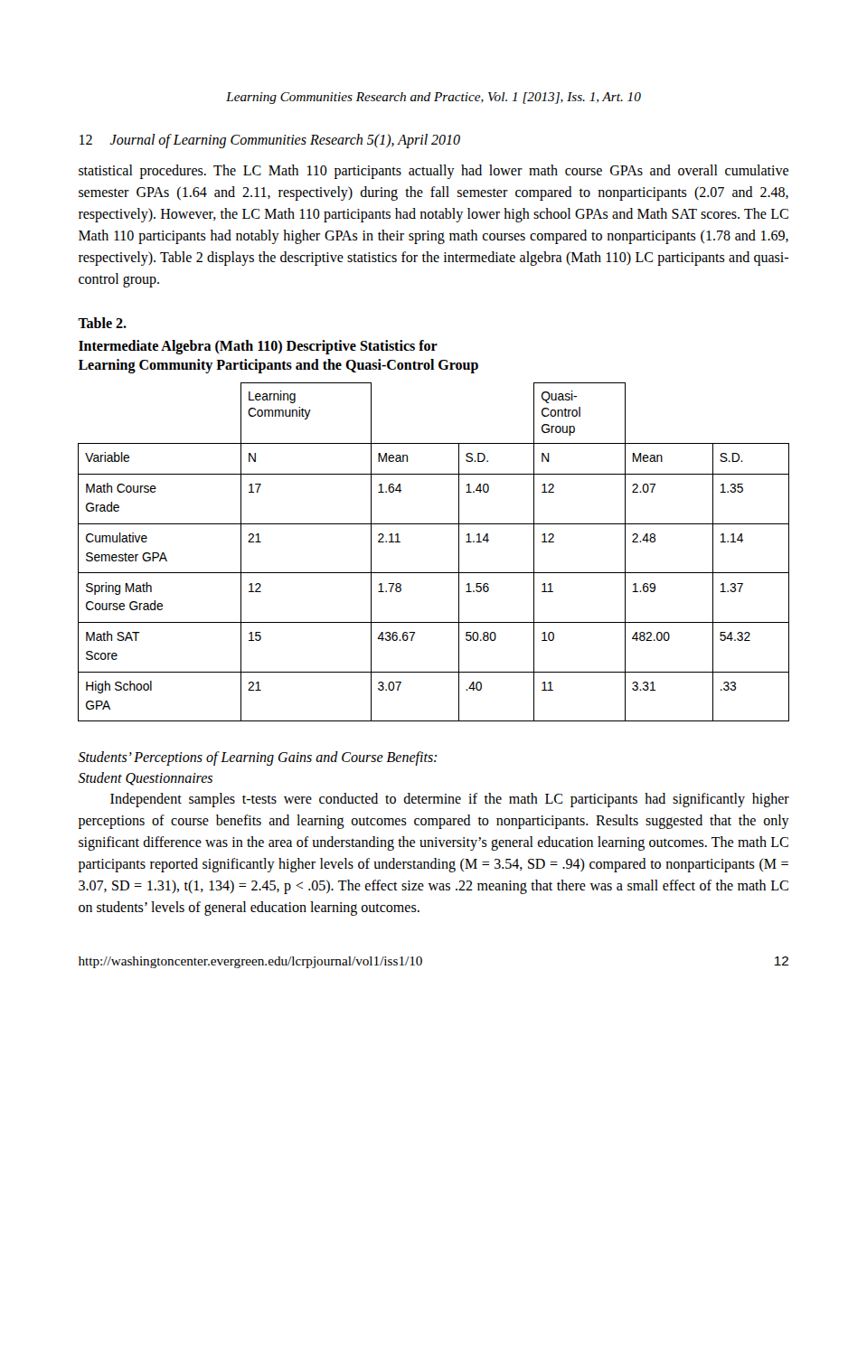Learning Communities Research and Practice, Vol. 1 [2013], Iss. 1, Art. 10
12 Journal of Learning Communities Research 5(1), April 2010
statistical procedures. The LC Math 110 participants actually had lower math course GPAs and overall cumulative semester GPAs (1.64 and 2.11, respectively) during the fall semester compared to nonparticipants (2.07 and 2.48, respectively). However, the LC Math 110 participants had notably lower high school GPAs and Math SAT scores. The LC Math 110 participants had notably higher GPAs in their spring math courses compared to nonparticipants (1.78 and 1.69, respectively). Table 2 displays the descriptive statistics for the intermediate algebra (Math 110) LC participants and quasi-control group.
Table 2.
Intermediate Algebra (Math 110) Descriptive Statistics for
Learning Community Participants and the Quasi-Control Group
| | Learning Community | | | Quasi- Control Group | | |
| Variable | N | Mean | S.D. | N | Mean | S.D. |
| Math Course Grade | 17 | 1.64 | 1.40 | 12 | 2.07 | 1.35 |
| Cumulative Semester GPA | 21 | 2.11 | 1.14 | 12 | 2.48 | 1.14 |
| Spring Math Course Grade | 12 | 1.78 | 1.56 | 11 | 1.69 | 1.37 |
| Math SAT Score | 15 | 436.67 | 50.80 | 10 | 482.00 | 54.32 |
| High School GPA | 21 | 3.07 | .40 | 11 | 3.31 | .33 |
Students’ Perceptions of Learning Gains and Course Benefits:
Student Questionnaires
Independent samples t-tests were conducted to determine if the math LC participants had significantly higher perceptions of course benefits and learning outcomes compared to nonparticipants. Results suggested that the only significant difference was in the area of understanding the university’s general education learning outcomes. The math LC participants reported significantly higher levels of understanding (M = 3.54, SD = .94) compared to nonparticipants (M = 3.07, SD = 1.31), t(1, 134) = 2.45, p < .05). The effect size was .22 meaning that there was a small effect of the math LC on students’ levels of general education learning outcomes.
http://washingtoncenter.evergreen.edu/lcrpjournal/vol1/iss1/10 12